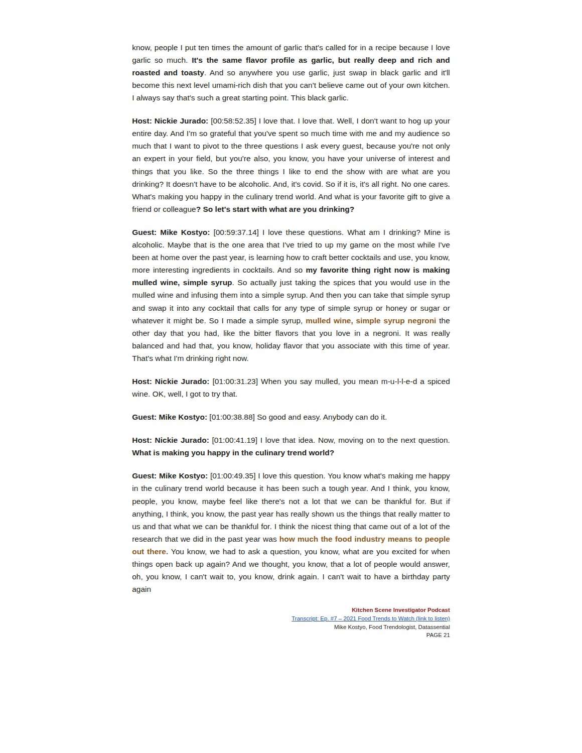know, people I put ten times the amount of garlic that's called for in a recipe because I love garlic so much. It's the same flavor profile as garlic, but really deep and rich and roasted and toasty. And so anywhere you use garlic, just swap in black garlic and it'll become this next level umami-rich dish that you can't believe came out of your own kitchen. I always say that's such a great starting point. This black garlic.
Host: Nickie Jurado: [00:58:52.35] I love that. I love that. Well, I don't want to hog up your entire day. And I'm so grateful that you've spent so much time with me and my audience so much that I want to pivot to the three questions I ask every guest, because you're not only an expert in your field, but you're also, you know, you have your universe of interest and things that you like. So the three things I like to end the show with are what are you drinking? It doesn't have to be alcoholic. And, it's covid. So if it is, it's all right. No one cares. What's making you happy in the culinary trend world. And what is your favorite gift to give a friend or colleague? So let's start with what are you drinking?
Guest: Mike Kostyo: [00:59:37.14] I love these questions. What am I drinking? Mine is alcoholic. Maybe that is the one area that I've tried to up my game on the most while I've been at home over the past year, is learning how to craft better cocktails and use, you know, more interesting ingredients in cocktails. And so my favorite thing right now is making mulled wine, simple syrup. So actually just taking the spices that you would use in the mulled wine and infusing them into a simple syrup. And then you can take that simple syrup and swap it into any cocktail that calls for any type of simple syrup or honey or sugar or whatever it might be. So I made a simple syrup, mulled wine, simple syrup negroni the other day that you had, like the bitter flavors that you love in a negroni. It was really balanced and had that, you know, holiday flavor that you associate with this time of year. That's what I'm drinking right now.
Host: Nickie Jurado: [01:00:31.23] When you say mulled, you mean m-u-l-l-e-d a spiced wine. OK, well, I got to try that.
Guest: Mike Kostyo: [01:00:38.88] So good and easy. Anybody can do it.
Host: Nickie Jurado: [01:00:41.19] I love that idea. Now, moving on to the next question. What is making you happy in the culinary trend world?
Guest: Mike Kostyo: [01:00:49.35] I love this question. You know what's making me happy in the culinary trend world because it has been such a tough year. And I think, you know, people, you know, maybe feel like there's not a lot that we can be thankful for. But if anything, I think, you know, the past year has really shown us the things that really matter to us and that what we can be thankful for. I think the nicest thing that came out of a lot of the research that we did in the past year was how much the food industry means to people out there. You know, we had to ask a question, you know, what are you excited for when things open back up again? And we thought, you know, that a lot of people would answer, oh, you know, I can't wait to, you know, drink again. I can't wait to have a birthday party again
Kitchen Scene Investigator Podcast
Transcript: Ep. #7 – 2021 Food Trends to Watch (link to listen)
Mike Kostyo, Food Trendologist, Datassential
PAGE 21